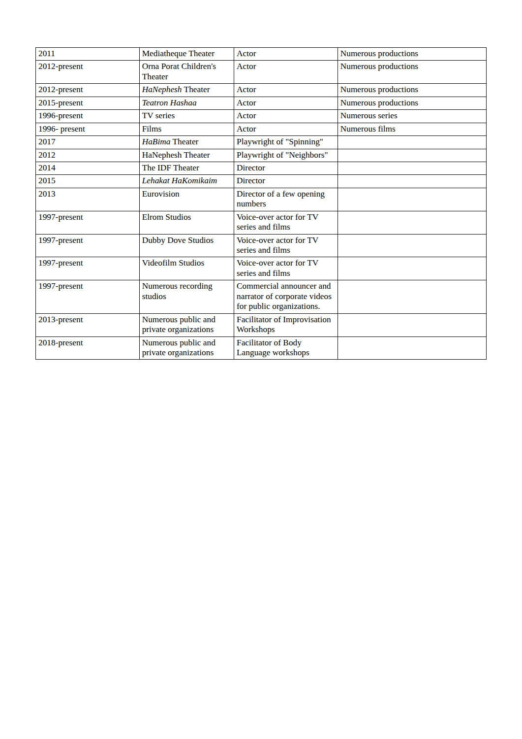| 2011 | Mediatheque Theater | Actor | Numerous productions |
| 2012-present | Orna Porat Children's Theater | Actor | Numerous productions |
| 2012-present | HaNephesh Theater | Actor | Numerous productions |
| 2015-present | Teatron Hashaa | Actor | Numerous productions |
| 1996-present | TV series | Actor | Numerous series |
| 1996- present | Films | Actor | Numerous films |
| 2017 | HaBima Theater | Playwright of "Spinning" | |
| 2012 | HaNephesh Theater | Playwright of "Neighbors" | |
| 2014 | The IDF Theater | Director | |
| 2015 | Lehakat HaKomikaim | Director | |
| 2013 | Eurovision | Director of a few opening numbers | |
| 1997-present | Elrom Studios | Voice-over actor for TV series and films | |
| 1997-present | Dubby Dove Studios | Voice-over actor for TV series and films | |
| 1997-present | Videofilm Studios | Voice-over actor for TV series and films | |
| 1997-present | Numerous recording studios | Commercial announcer and narrator of corporate videos for public organizations. | |
| 2013-present | Numerous public and private organizations | Facilitator of Improvisation Workshops | |
| 2018-present | Numerous public and private organizations | Facilitator of Body Language workshops | |